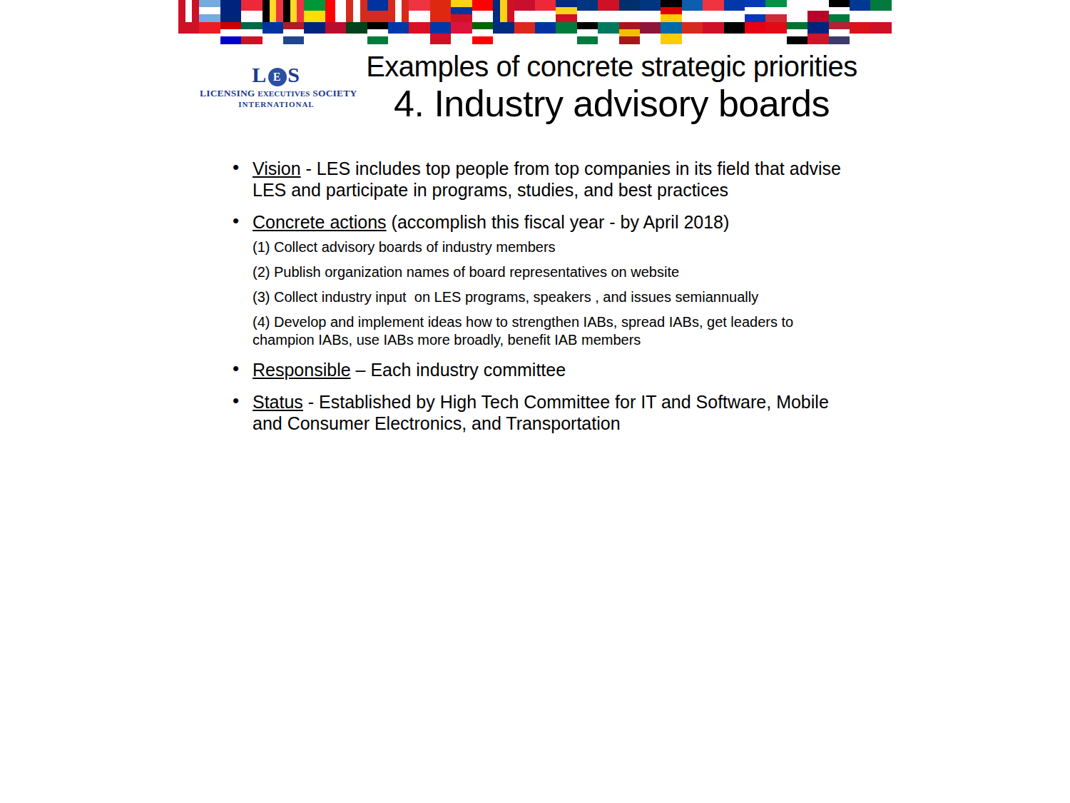LES
LICENSING EXECUTIVES SOCIETY
INTERNATIONAL
Examples of concrete strategic priorities
4. Industry advisory boards
Vision - LES includes top people from top companies in its field that advise LES and participate in programs, studies, and best practices
Concrete actions (accomplish this fiscal year - by April 2018)
(1) Collect advisory boards of industry members
(2) Publish organization names of board representatives on website
(3) Collect industry input on LES programs, speakers , and issues semiannually
(4) Develop and implement ideas how to strengthen IABs, spread IABs, get leaders to champion IABs, use IABs more broadly, benefit IAB members
Responsible – Each industry committee
Status - Established by High Tech Committee for IT and Software, Mobile and Consumer Electronics, and Transportation